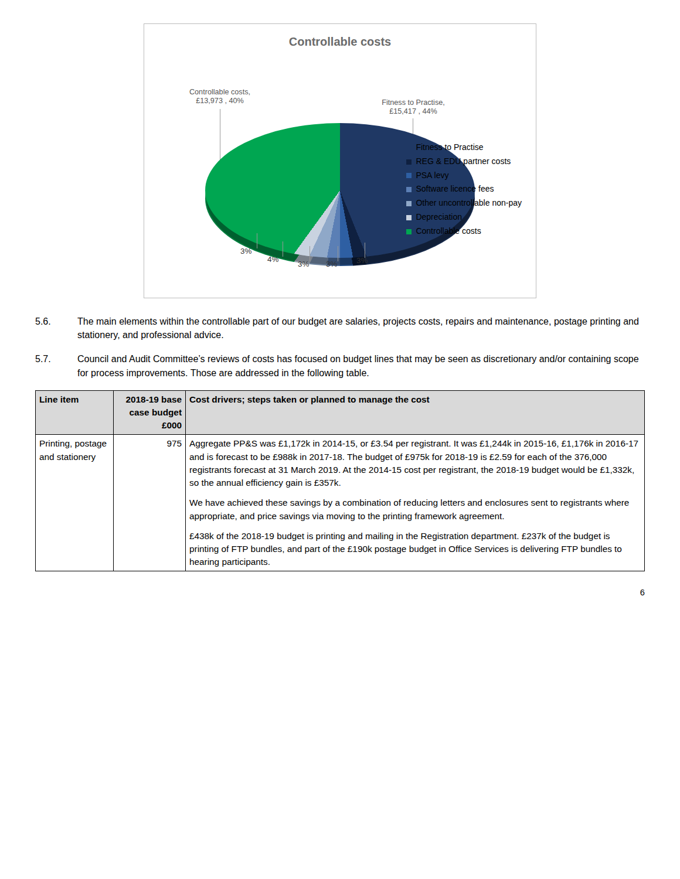Controllable costs
Controllable costs,
£13,973 , 40%
Fitness to Practise,
£15,417 , 44%
Fitness to Practise
REG & EDU partner costs
PSA levy
Software licence fees
Other uncontrollable non-pay
Depreciation
Controllable costs
3%
4%
3%
3%
3%
5.6. The main elements within the controllable part of our budget are salaries, projects costs, repairs and maintenance, postage printing and stationery, and professional advice.
5.7. Council and Audit Committee’s reviews of costs has focused on budget lines that may be seen as discretionary and/or containing scope for process improvements. Those are addressed in the following table.
| Line item | 2018-19 base case budget £000 | Cost drivers; steps taken or planned to manage the cost |
| --- | --- | --- |
| Printing, postage and stationery | 975 | Aggregate PP&S was £1,172k in 2014-15, or £3.54 per registrant. It was £1,244k in 2015-16, £1,176k in 2016-17 and is forecast to be £988k in 2017-18. The budget of £975k for 2018-19 is £2.59 for each of the 376,000 registrants forecast at 31 March 2019. At the 2014-15 cost per registrant, the 2018-19 budget would be £1,332k, so the annual efficiency gain is £357k. We have achieved these savings by a combination of reducing letters and enclosures sent to registrants where appropriate, and price savings via moving to the printing framework agreement. £438k of the 2018-19 budget is printing and mailing in the Registration department. £237k of the budget is printing of FTP bundles, and part of the £190k postage budget in Office Services is delivering FTP bundles to hearing participants. |
6